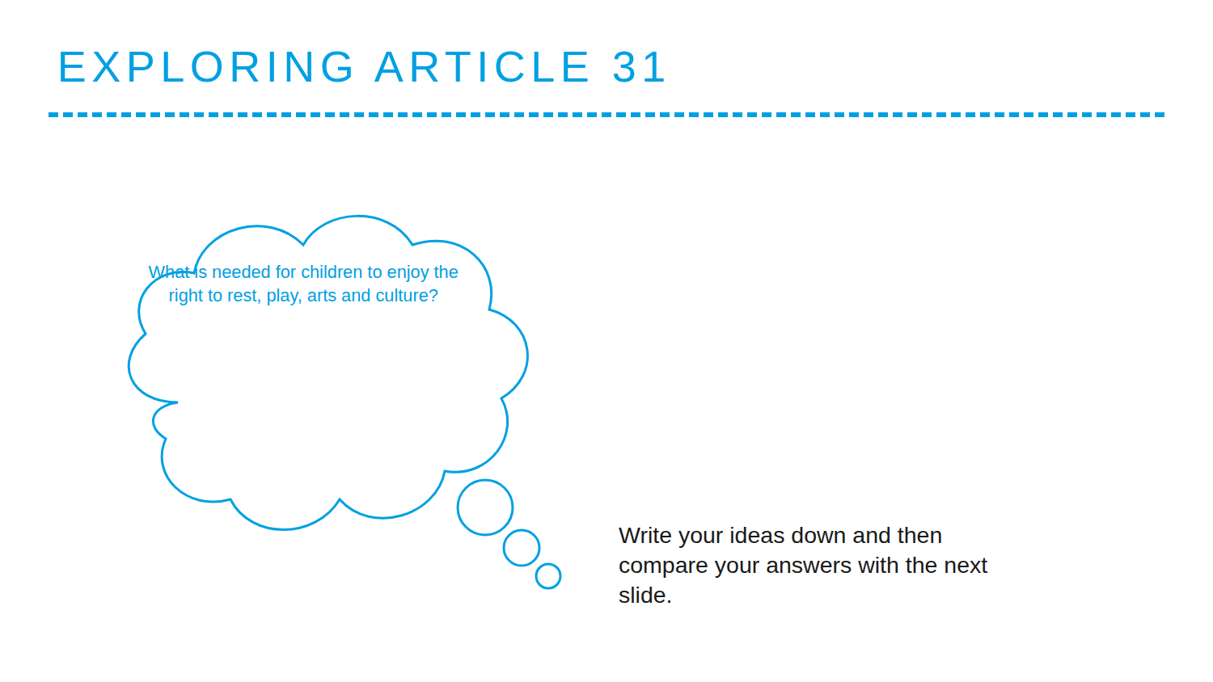Exploring Article 31
Thought bubble containing a question
What is needed for children to enjoy the right to rest, play, arts and culture?
Write your ideas down and then compare your answers with the next slide.